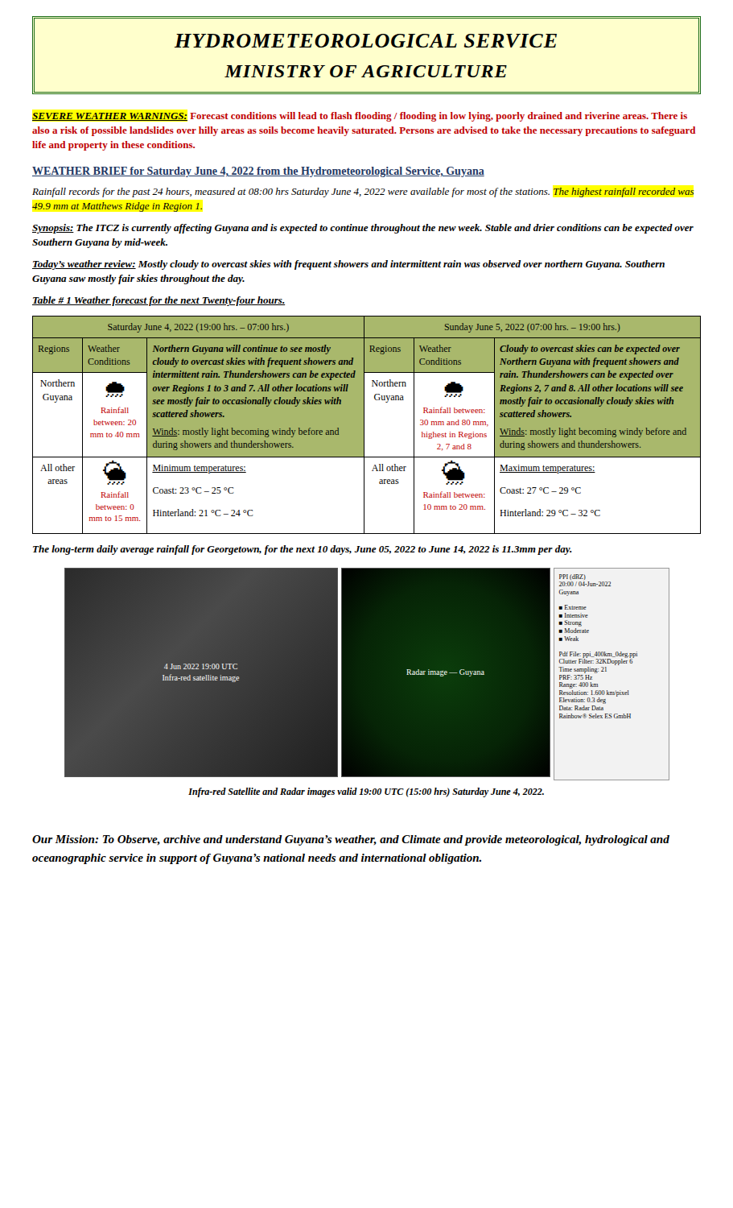HYDROMETEOROLOGICAL SERVICE
MINISTRY OF AGRICULTURE
SEVERE WEATHER WARNINGS: Forecast conditions will lead to flash flooding / flooding in low lying, poorly drained and riverine areas. There is also a risk of possible landslides over hilly areas as soils become heavily saturated. Persons are advised to take the necessary precautions to safeguard life and property in these conditions.
WEATHER BRIEF for Saturday June 4, 2022 from the Hydrometeorological Service, Guyana
Rainfall records for the past 24 hours, measured at 08:00 hrs Saturday June 4, 2022 were available for most of the stations. The highest rainfall recorded was 49.9 mm at Matthews Ridge in Region 1.
Synopsis: The ITCZ is currently affecting Guyana and is expected to continue throughout the new week. Stable and drier conditions can be expected over Southern Guyana by mid-week.
Today’s weather review: Mostly cloudy to overcast skies with frequent showers and intermittent rain was observed over northern Guyana. Southern Guyana saw mostly fair skies throughout the day.
Table # 1 Weather forecast for the next Twenty-four hours.
| Saturday June 4, 2022 (19:00 hrs. – 07:00 hrs.) | Sunday June 5, 2022 (07:00 hrs. – 19:00 hrs.) |
| --- | --- |
| Regions | Weather Conditions | Northern Guyana will continue to see mostly cloudy to overcast skies with frequent showers and intermittent rain. Thundershowers can be expected over Regions 1 to 3 and 7. All other locations will see mostly fair to occasionally cloudy skies with scattered showers. Winds : mostly light becoming windy before and during showers and thundershowers. | Regions | Weather Conditions | Cloudy to overcast skies can be expected over Northern Guyana with frequent showers and rain. Thundershowers can be expected over Regions 2, 7 and 8. All other locations will see mostly fair to occasionally cloudy skies with scattered showers. Winds : mostly light becoming windy before and during showers and thundershowers. |
| Northern Guyana | 🌧 Rainfall between: 20 mm to 40 mm | Northern Guyana | 🌧 Rainfall between: 30 mm and 80 mm, highest in Regions 2, 7 and 8 |
| All other areas | 🌦 Rainfall between: 0 mm to 15 mm. | Minimum temperatures: Coast: 23 °C – 25 °C Hinterland: 21 °C – 24 °C | All other areas | 🌦 Rainfall between: 10 mm to 20 mm. | Maximum temperatures: Coast: 27 °C – 29 °C Hinterland: 29 °C – 32 °C |
The long-term daily average rainfall for Georgetown, for the next 10 days, June 05, 2022 to June 14, 2022 is 11.3mm per day.
4 Jun 2022 19:00 UTC
Infra-red satellite image
Radar image — Guyana
PPI (dBZ)
20:00 / 04-Jun-2022
Guyana
■ Extreme
■ Intensive
■ Strong
■ Moderate
■ Weak
Pdf File: ppi_400km_0deg.ppi
Clutter Filter: 32KDoppler 6
Time sampling: 21
PRF: 375 Hz
Range: 400 km
Resolution: 1.600 km/pixel
Elevation: 0.3 deg
Data: Radar Data
Rainbow® Selex ES GmbH
Infra-red Satellite and Radar images valid 19:00 UTC (15:00 hrs) Saturday June 4, 2022.
Our Mission: To Observe, archive and understand Guyana’s weather, and Climate and provide meteorological, hydrological and oceanographic service in support of Guyana’s national needs and international obligation.